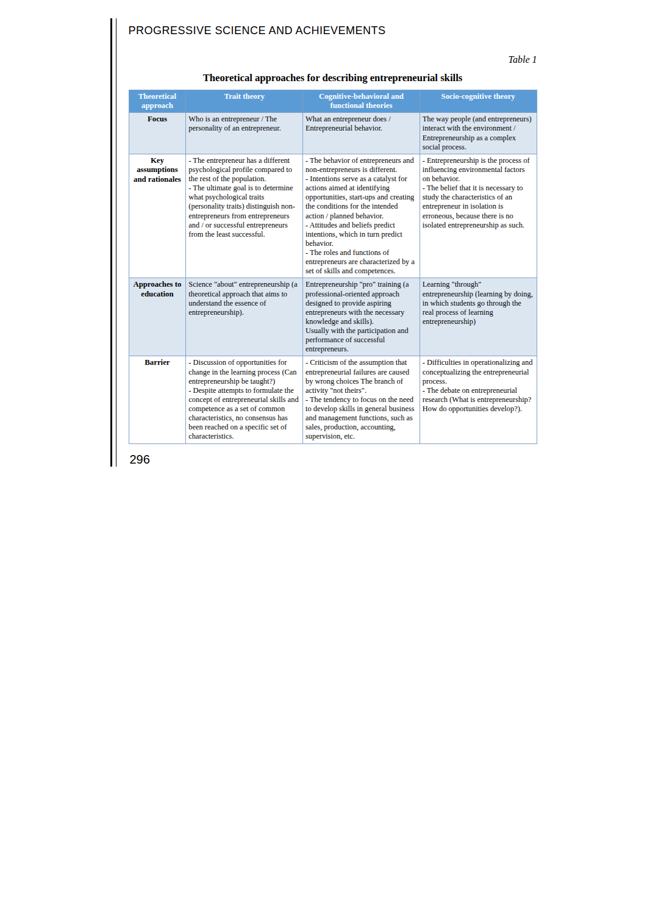PROGRESSIVE SCIENCE AND ACHIEVEMENTS
Table 1
Theoretical approaches for describing entrepreneurial skills
| Theoretical approach | Trait theory | Cognitive-behavioral and functional theories | Socio-cognitive theory |
| --- | --- | --- | --- |
| Focus | Who is an entrepreneur / The personality of an entrepreneur. | What an entrepreneur does / Entrepreneurial behavior. | The way people (and entrepreneurs) interact with the environment / Entrepreneurship as a complex social process. |
| Key assumptions and rationales | - The entrepreneur has a different psychological profile compared to the rest of the population. - The ultimate goal is to determine what psychological traits (personality traits) distinguish non-entrepreneurs from entrepreneurs and / or successful entrepreneurs from the least successful. | - The behavior of entrepreneurs and non-entrepreneurs is different. - Intentions serve as a catalyst for actions aimed at identifying opportunities, start-ups and creating the conditions for the intended action / planned behavior. - Attitudes and beliefs predict intentions, which in turn predict behavior. - The roles and functions of entrepreneurs are characterized by a set of skills and competences. | - Entrepreneurship is the process of influencing environmental factors on behavior. - The belief that it is necessary to study the characteristics of an entrepreneur in isolation is erroneous, because there is no isolated entrepreneurship as such. |
| Approaches to education | Science "about" entrepreneurship (a theoretical approach that aims to understand the essence of entrepreneurship). | Entrepreneurship "pro" training (a professional-oriented approach designed to provide aspiring entrepreneurs with the necessary knowledge and skills). Usually with the participation and performance of successful entrepreneurs. | Learning "through" entrepreneurship (learning by doing, in which students go through the real process of learning entrepreneurship) |
| Barrier | - Discussion of opportunities for change in the learning process (Can entrepreneurship be taught?) - Despite attempts to formulate the concept of entrepreneurial skills and competence as a set of common characteristics, no consensus has been reached on a specific set of characteristics. | - Criticism of the assumption that entrepreneurial failures are caused by wrong choices The branch of activity "not theirs". - The tendency to focus on the need to develop skills in general business and management functions, such as sales, production, accounting, supervision, etc. | - Difficulties in operationalizing and conceptualizing the entrepreneurial process. - The debate on entrepreneurial research (What is entrepreneurship? How do opportunities develop?). |
296